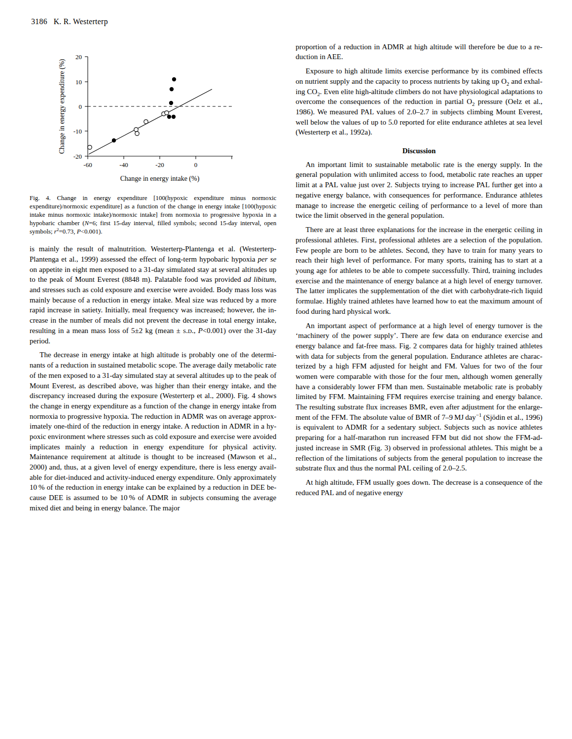3186 K. R. Westerterp
20 10 0 -10 -20 -60 -40 -20 0 Change in energy intake (%) Change in energy expenditure (%)
Fig. 4. Change in energy expenditure [100(hypoxic expenditure minus normoxic expenditure)/normoxic expenditure] as a function of the change in energy intake [100(hypoxic intake minus normoxic intake)/normoxic intake] from normoxia to progressive hypoxia in a hypobaric chamber (N=6; first 15-day interval, filled symbols; second 15-day interval, open symbols; r2=0.73, P<0.001).
is mainly the result of malnutrition. Westerterp-Plantenga et al. (Westerterp-Plantenga et al., 1999) assessed the effect of long-term hypobaric hypoxia per se on appetite in eight men exposed to a 31-day simulated stay at several altitudes up to the peak of Mount Everest (8848 m). Palatable food was provided ad libitum, and stresses such as cold exposure and exercise were avoided. Body mass loss was mainly because of a reduction in energy intake. Meal size was reduced by a more rapid increase in satiety. Initially, meal frequency was increased; however, the increase in the number of meals did not prevent the decrease in total energy intake, resulting in a mean mass loss of 5±2 kg (mean ± s.d., P<0.001) over the 31-day period.
The decrease in energy intake at high altitude is probably one of the determinants of a reduction in sustained metabolic scope. The average daily metabolic rate of the men exposed to a 31-day simulated stay at several altitudes up to the peak of Mount Everest, as described above, was higher than their energy intake, and the discrepancy increased during the exposure (Westerterp et al., 2000). Fig. 4 shows the change in energy expenditure as a function of the change in energy intake from normoxia to progressive hypoxia. The reduction in ADMR was on average approximately one-third of the reduction in energy intake. A reduction in ADMR in a hypoxic environment where stresses such as cold exposure and exercise were avoided implicates mainly a reduction in energy expenditure for physical activity. Maintenance requirement at altitude is thought to be increased (Mawson et al., 2000) and, thus, at a given level of energy expenditure, there is less energy available for diet-induced and activity-induced energy expenditure. Only approximately 10 % of the reduction in energy intake can be explained by a reduction in DEE because DEE is assumed to be 10 % of ADMR in subjects consuming the average mixed diet and being in energy balance. The major
proportion of a reduction in ADMR at high altitude will therefore be due to a reduction in AEE.
Exposure to high altitude limits exercise performance by its combined effects on nutrient supply and the capacity to process nutrients by taking up O2 and exhaling CO2. Even elite high-altitude climbers do not have physiological adaptations to overcome the consequences of the reduction in partial O2 pressure (Oelz et al., 1986). We measured PAL values of 2.0–2.7 in subjects climbing Mount Everest, well below the values of up to 5.0 reported for elite endurance athletes at sea level (Westerterp et al., 1992a).
Discussion
An important limit to sustainable metabolic rate is the energy supply. In the general population with unlimited access to food, metabolic rate reaches an upper limit at a PAL value just over 2. Subjects trying to increase PAL further get into a negative energy balance, with consequences for performance. Endurance athletes manage to increase the energetic ceiling of performance to a level of more than twice the limit observed in the general population.
There are at least three explanations for the increase in the energetic ceiling in professional athletes. First, professional athletes are a selection of the population. Few people are born to be athletes. Second, they have to train for many years to reach their high level of performance. For many sports, training has to start at a young age for athletes to be able to compete successfully. Third, training includes exercise and the maintenance of energy balance at a high level of energy turnover. The latter implicates the supplementation of the diet with carbohydrate-rich liquid formulae. Highly trained athletes have learned how to eat the maximum amount of food during hard physical work.
An important aspect of performance at a high level of energy turnover is the ‘machinery of the power supply’. There are few data on endurance exercise and energy balance and fat-free mass. Fig. 2 compares data for highly trained athletes with data for subjects from the general population. Endurance athletes are characterized by a high FFM adjusted for height and FM. Values for two of the four women were comparable with those for the four men, although women generally have a considerably lower FFM than men. Sustainable metabolic rate is probably limited by FFM. Maintaining FFM requires exercise training and energy balance. The resulting substrate flux increases BMR, even after adjustment for the enlargement of the FFM. The absolute value of BMR of 7–9 MJ day−1 (Sjödin et al., 1996) is equivalent to ADMR for a sedentary subject. Subjects such as novice athletes preparing for a half-marathon run increased FFM but did not show the FFM-adjusted increase in SMR (Fig. 3) observed in professional athletes. This might be a reflection of the limitations of subjects from the general population to increase the substrate flux and thus the normal PAL ceiling of 2.0–2.5.
At high altitude, FFM usually goes down. The decrease is a consequence of the reduced PAL and of negative energy